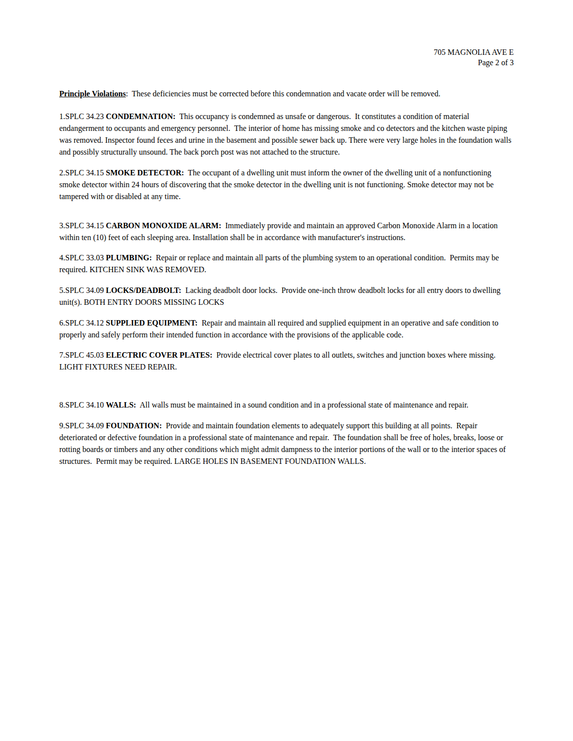705 MAGNOLIA AVE E
Page 2 of 3
Principle Violations: These deficiencies must be corrected before this condemnation and vacate order will be removed.
1.SPLC 34.23 CONDEMNATION: This occupancy is condemned as unsafe or dangerous. It constitutes a condition of material endangerment to occupants and emergency personnel. The interior of home has missing smoke and co detectors and the kitchen waste piping was removed. Inspector found feces and urine in the basement and possible sewer back up. There were very large holes in the foundation walls and possibly structurally unsound. The back porch post was not attached to the structure.
2.SPLC 34.15 SMOKE DETECTOR: The occupant of a dwelling unit must inform the owner of the dwelling unit of a nonfunctioning smoke detector within 24 hours of discovering that the smoke detector in the dwelling unit is not functioning. Smoke detector may not be tampered with or disabled at any time.
3.SPLC 34.15 CARBON MONOXIDE ALARM: Immediately provide and maintain an approved Carbon Monoxide Alarm in a location within ten (10) feet of each sleeping area. Installation shall be in accordance with manufacturer's instructions.
4.SPLC 33.03 PLUMBING: Repair or replace and maintain all parts of the plumbing system to an operational condition. Permits may be required. KITCHEN SINK WAS REMOVED.
5.SPLC 34.09 LOCKS/DEADBOLT: Lacking deadbolt door locks. Provide one-inch throw deadbolt locks for all entry doors to dwelling unit(s). BOTH ENTRY DOORS MISSING LOCKS
6.SPLC 34.12 SUPPLIED EQUIPMENT: Repair and maintain all required and supplied equipment in an operative and safe condition to properly and safely perform their intended function in accordance with the provisions of the applicable code.
7.SPLC 45.03 ELECTRIC COVER PLATES: Provide electrical cover plates to all outlets, switches and junction boxes where missing. LIGHT FIXTURES NEED REPAIR.
8.SPLC 34.10 WALLS: All walls must be maintained in a sound condition and in a professional state of maintenance and repair.
9.SPLC 34.09 FOUNDATION: Provide and maintain foundation elements to adequately support this building at all points. Repair deteriorated or defective foundation in a professional state of maintenance and repair. The foundation shall be free of holes, breaks, loose or rotting boards or timbers and any other conditions which might admit dampness to the interior portions of the wall or to the interior spaces of structures. Permit may be required. LARGE HOLES IN BASEMENT FOUNDATION WALLS.